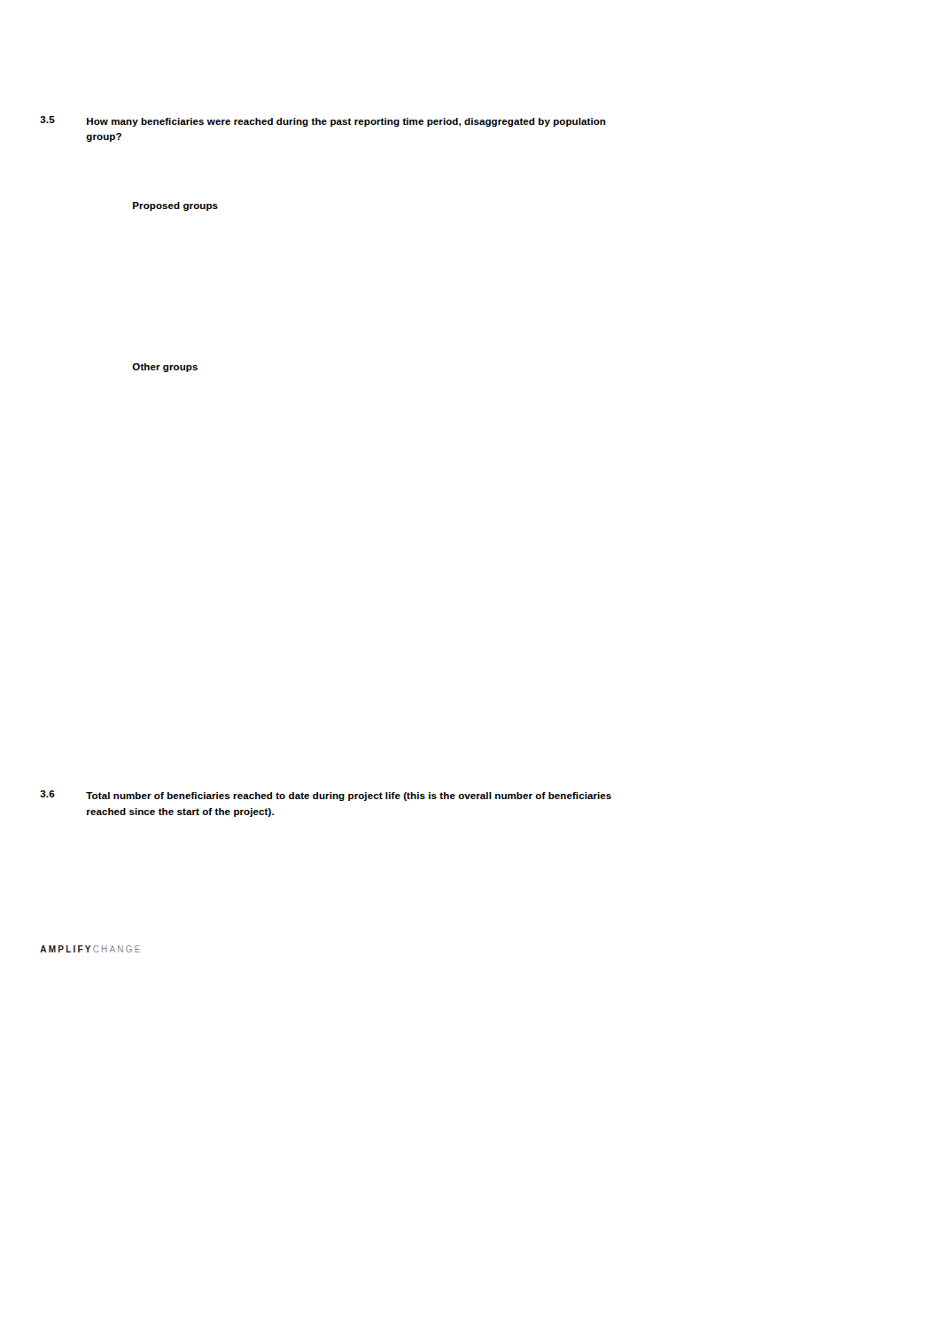3.5
How many beneficiaries were reached during the past reporting time period, disaggregated by population group?
Proposed groups
Other groups
3.6
Total number of beneficiaries reached to date during project life (this is the overall number of beneficiaries reached since the start of the project).
AMPLIFYCHANGE